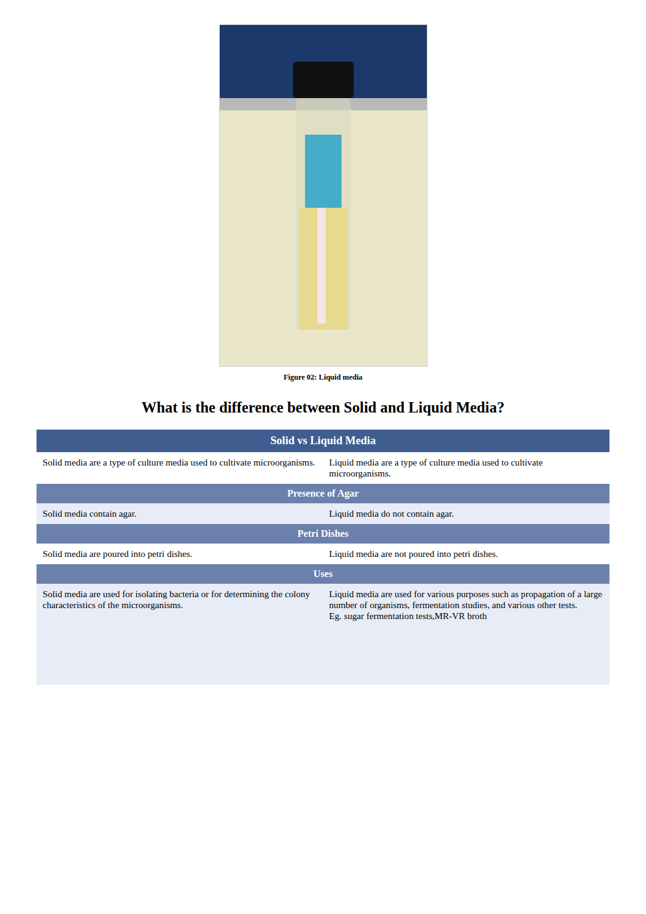Figure 02: Liquid media
What is the difference between Solid and Liquid Media?
| Solid vs Liquid Media |
| --- |
| Solid media are a type of culture media used to cultivate microorganisms. | Liquid media are a type of culture media used to cultivate microorganisms. |
| Presence of Agar |
| Solid media contain agar. | Liquid media do not contain agar. |
| Petri Dishes |
| Solid media are poured into petri dishes. | Liquid media are not poured into petri dishes. |
| Uses |
| Solid media are used for isolating bacteria or for determining the colony characteristics of the microorganisms. | Liquid media are used for various purposes such as propagation of a large number of organisms, fermentation studies, and various other tests. Eg. sugar fermentation tests,MR-VR broth |